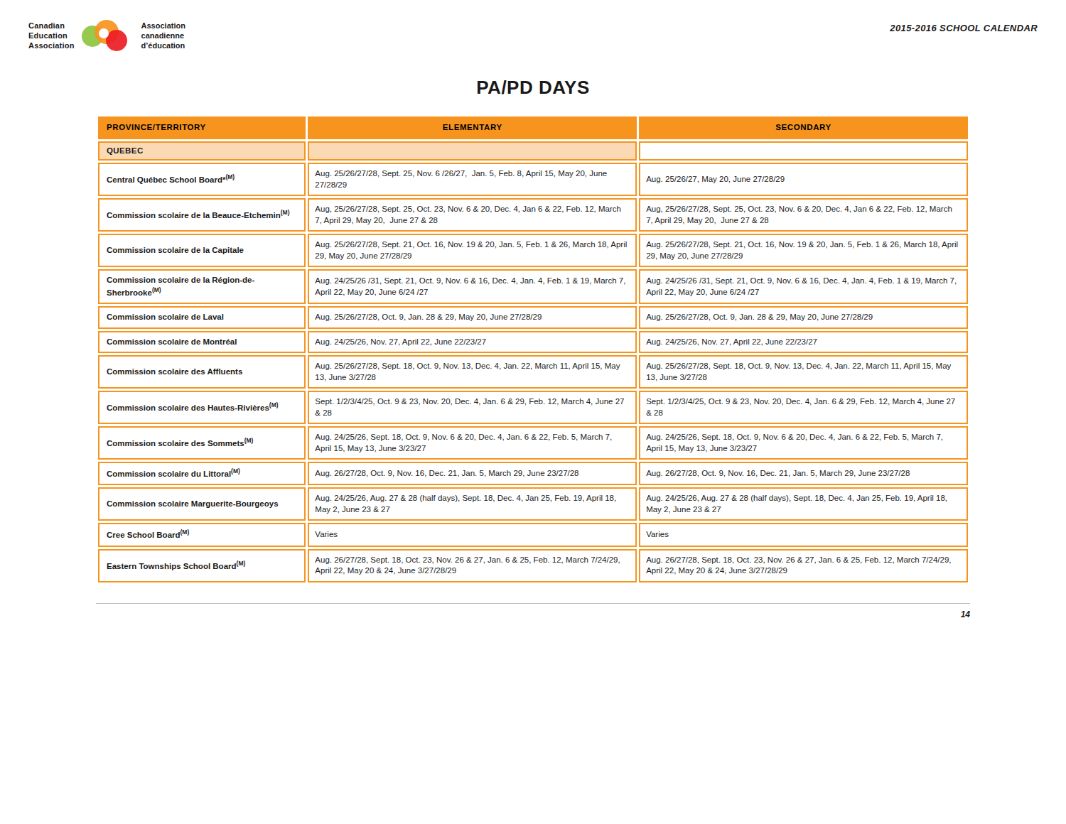Canadian
Education
Association
Association
canadienne
d’éducation
2015-2016 SCHOOL CALENDAR
PA/PD DAYS
| PROVINCE/TERRITORY | ELEMENTARY | SECONDARY |
| --- | --- | --- |
| QUEBEC | | |
| Central Québec School Board* (M) | Aug. 25/26/27/28, Sept. 25, Nov. 6 /26/27, Jan. 5, Feb. 8, April 15, May 20, June 27/28/29 | Aug. 25/26/27, May 20, June 27/28/29 |
| Commission scolaire de la Beauce-Etchemin (M) | Aug, 25/26/27/28, Sept. 25, Oct. 23, Nov. 6 & 20, Dec. 4, Jan 6 & 22, Feb. 12, March 7, April 29, May 20, June 27 & 28 | Aug, 25/26/27/28, Sept. 25, Oct. 23, Nov. 6 & 20, Dec. 4, Jan 6 & 22, Feb. 12, March 7, April 29, May 20, June 27 & 28 |
| Commission scolaire de la Capitale | Aug. 25/26/27/28, Sept. 21, Oct. 16, Nov. 19 & 20, Jan. 5, Feb. 1 & 26, March 18, April 29, May 20, June 27/28/29 | Aug. 25/26/27/28, Sept. 21, Oct. 16, Nov. 19 & 20, Jan. 5, Feb. 1 & 26, March 18, April 29, May 20, June 27/28/29 |
| Commission scolaire de la Région-de-Sherbrooke (M) | Aug. 24/25/26 /31, Sept. 21, Oct. 9, Nov. 6 & 16, Dec. 4, Jan. 4, Feb. 1 & 19, March 7, April 22, May 20, June 6/24 /27 | Aug. 24/25/26 /31, Sept. 21, Oct. 9, Nov. 6 & 16, Dec. 4, Jan. 4, Feb. 1 & 19, March 7, April 22, May 20, June 6/24 /27 |
| Commission scolaire de Laval | Aug. 25/26/27/28, Oct. 9, Jan. 28 & 29, May 20, June 27/28/29 | Aug. 25/26/27/28, Oct. 9, Jan. 28 & 29, May 20, June 27/28/29 |
| Commission scolaire de Montréal | Aug. 24/25/26, Nov. 27, April 22, June 22/23/27 | Aug. 24/25/26, Nov. 27, April 22, June 22/23/27 |
| Commission scolaire des Affluents | Aug. 25/26/27/28, Sept. 18, Oct. 9, Nov. 13, Dec. 4, Jan. 22, March 11, April 15, May 13, June 3/27/28 | Aug. 25/26/27/28, Sept. 18, Oct. 9, Nov. 13, Dec. 4, Jan. 22, March 11, April 15, May 13, June 3/27/28 |
| Commission scolaire des Hautes-Rivières (M) | Sept. 1/2/3/4/25, Oct. 9 & 23, Nov. 20, Dec. 4, Jan. 6 & 29, Feb. 12, March 4, June 27 & 28 | Sept. 1/2/3/4/25, Oct. 9 & 23, Nov. 20, Dec. 4, Jan. 6 & 29, Feb. 12, March 4, June 27 & 28 |
| Commission scolaire des Sommets (M) | Aug. 24/25/26, Sept. 18, Oct. 9, Nov. 6 & 20, Dec. 4, Jan. 6 & 22, Feb. 5, March 7, April 15, May 13, June 3/23/27 | Aug. 24/25/26, Sept. 18, Oct. 9, Nov. 6 & 20, Dec. 4, Jan. 6 & 22, Feb. 5, March 7, April 15, May 13, June 3/23/27 |
| Commission scolaire du Littoral (M) | Aug. 26/27/28, Oct. 9, Nov. 16, Dec. 21, Jan. 5, March 29, June 23/27/28 | Aug. 26/27/28, Oct. 9, Nov. 16, Dec. 21, Jan. 5, March 29, June 23/27/28 |
| Commission scolaire Marguerite-Bourgeoys | Aug. 24/25/26, Aug. 27 & 28 (half days), Sept. 18, Dec. 4, Jan 25, Feb. 19, April 18, May 2, June 23 & 27 | Aug. 24/25/26, Aug. 27 & 28 (half days), Sept. 18, Dec. 4, Jan 25, Feb. 19, April 18, May 2, June 23 & 27 |
| Cree School Board (M) | Varies | Varies |
| Eastern Townships School Board (M) | Aug. 26/27/28, Sept. 18, Oct. 23, Nov. 26 & 27, Jan. 6 & 25, Feb. 12, March 7/24/29, April 22, May 20 & 24, June 3/27/28/29 | Aug. 26/27/28, Sept. 18, Oct. 23, Nov. 26 & 27, Jan. 6 & 25, Feb. 12, March 7/24/29, April 22, May 20 & 24, June 3/27/28/29 |
14